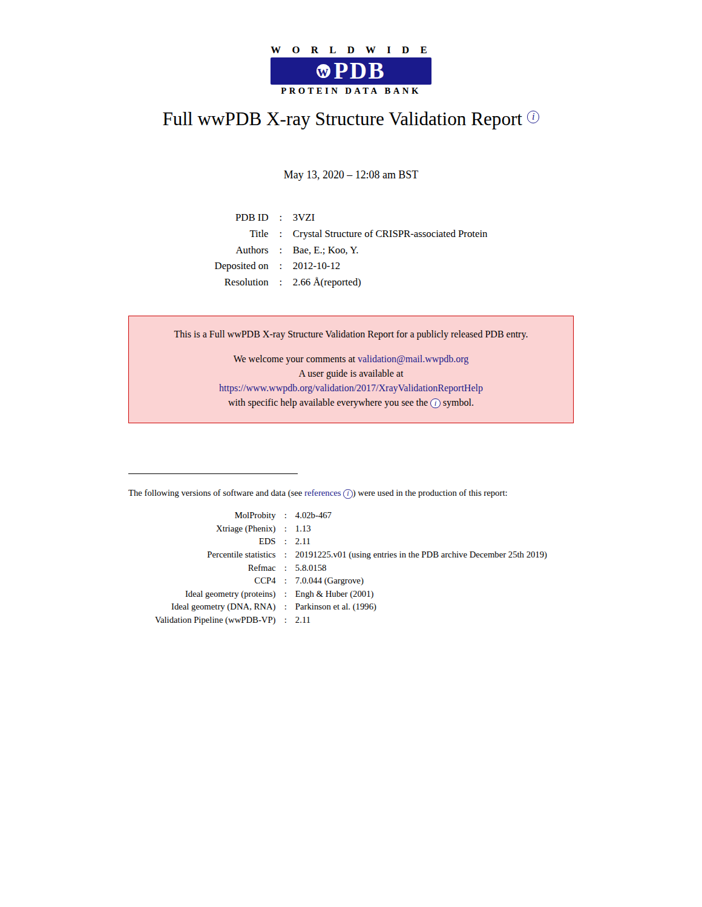W O R L D W I D E
w PDB
PROTEIN DATA BANK
Full wwPDB X-ray Structure Validation Report i
May 13, 2020 – 12:08 am BST
| PDB ID | : | 3VZI |
| Title | : | Crystal Structure of CRISPR-associated Protein |
| Authors | : | Bae, E.; Koo, Y. |
| Deposited on | : | 2012-10-12 |
| Resolution | : | 2.66 Å(reported) |
This is a Full wwPDB X-ray Structure Validation Report for a publicly released PDB entry.
We welcome your comments at validation@mail.wwpdb.org
A user guide is available at
https://www.wwpdb.org/validation/2017/XrayValidationReportHelp
with specific help available everywhere you see the i symbol.
The following versions of software and data (see references i) were used in the production of this report:
| MolProbity | : | 4.02b-467 |
| Xtriage (Phenix) | : | 1.13 |
| EDS | : | 2.11 |
| Percentile statistics | : | 20191225.v01 (using entries in the PDB archive December 25th 2019) |
| Refmac | : | 5.8.0158 |
| CCP4 | : | 7.0.044 (Gargrove) |
| Ideal geometry (proteins) | : | Engh & Huber (2001) |
| Ideal geometry (DNA, RNA) | : | Parkinson et al. (1996) |
| Validation Pipeline (wwPDB-VP) | : | 2.11 |